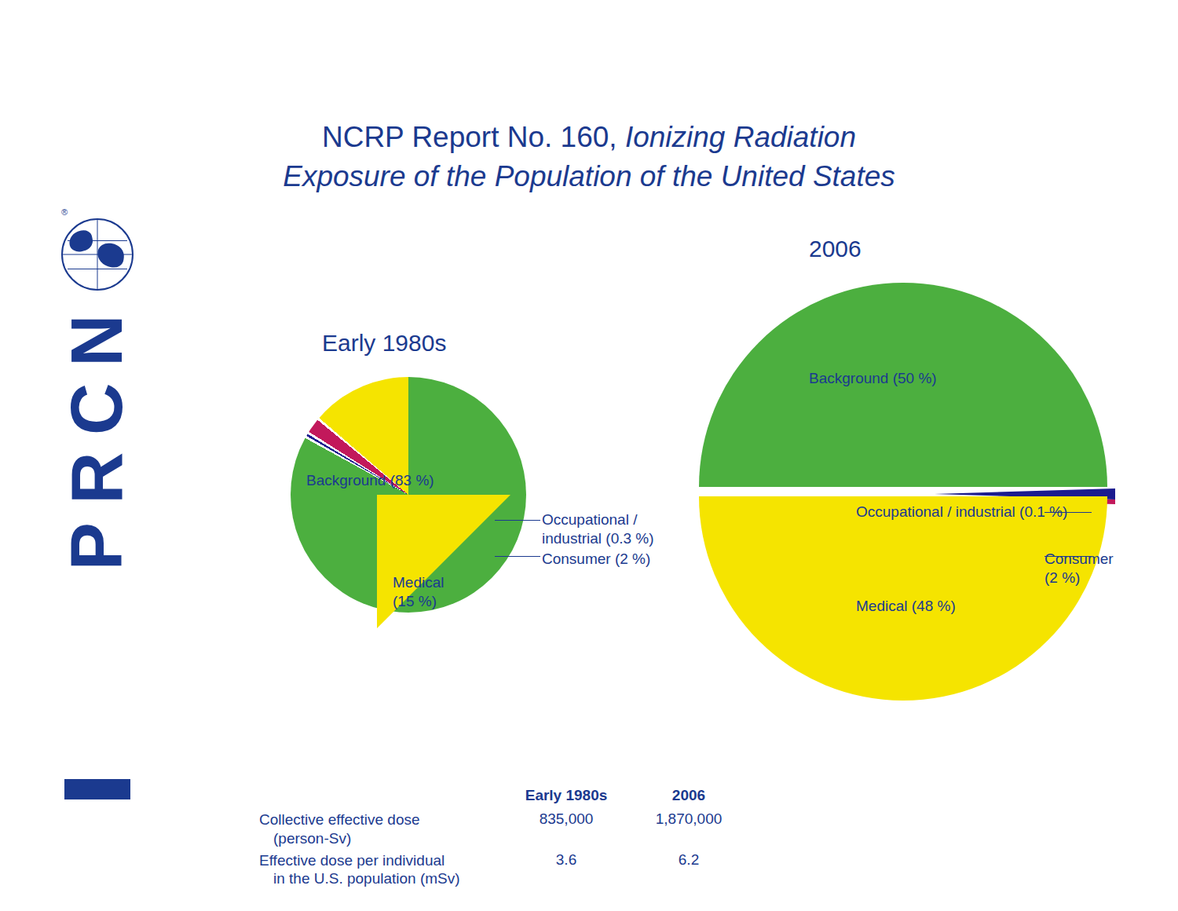NCRP Report No. 160, Ionizing Radiation
Exposure of the Population of the United States
®
N C R P
Early 1980s
2006
Background (83 %) Medical
(15 %) Occupational /
industrial (0.3 %) Consumer (2 %)
Background (50 %) Medical (48 %) Occupational / industrial (0.1 %) Consumer
(2 %)
| | Early 1980s | 2006 |
| --- | --- | --- |
| Collective effective dose (person-Sv) | 835,000 | 1,870,000 |
| Effective dose per individual in the U.S. population (mSv) | 3.6 | 6.2 |